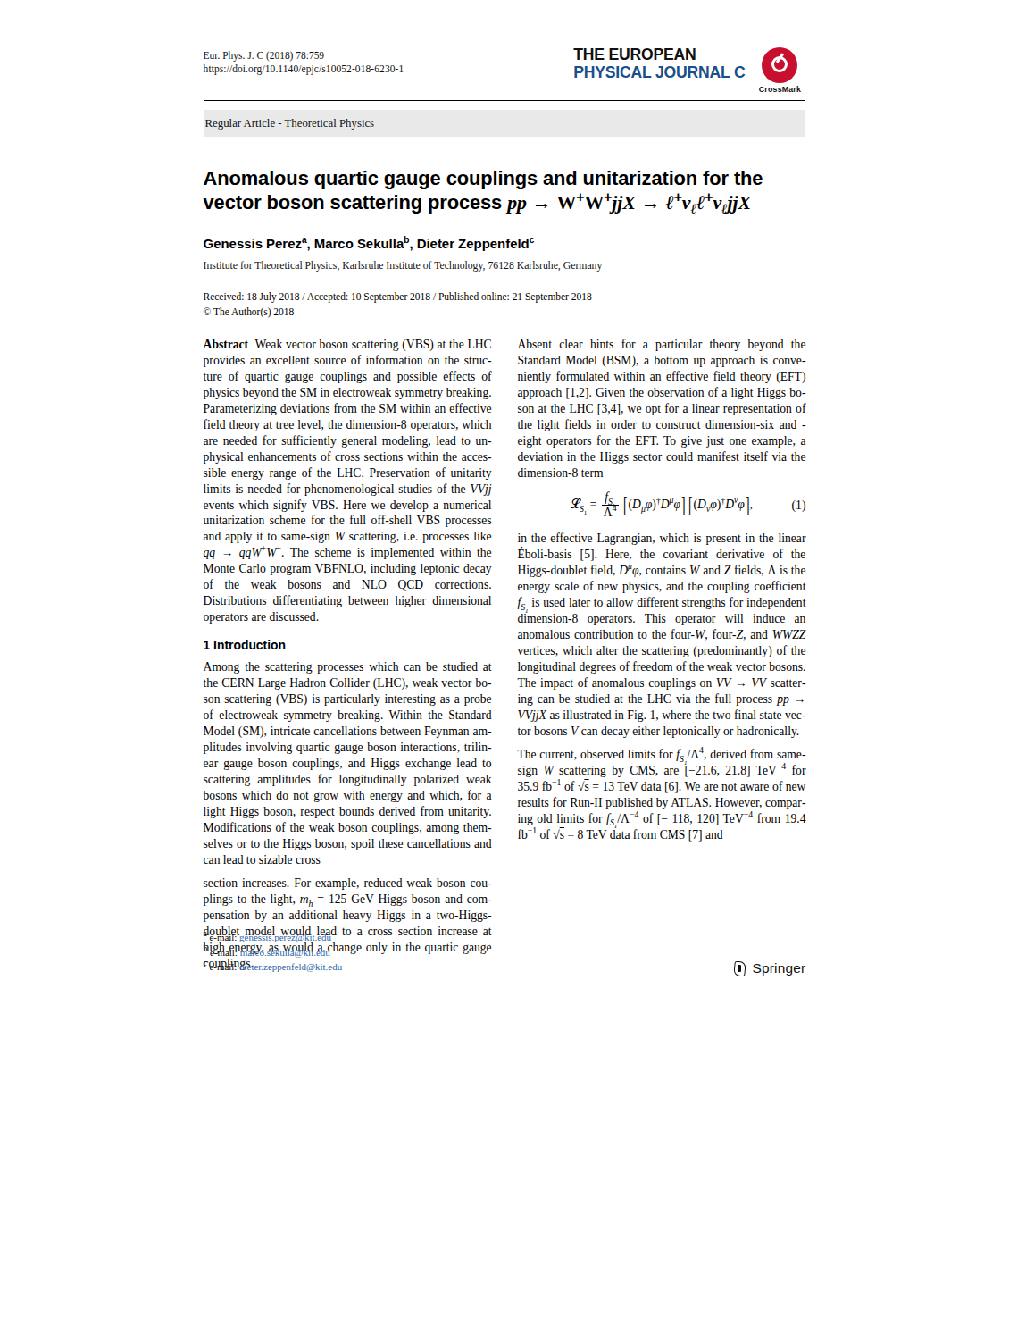Eur. Phys. J. C (2018) 78:759
https://doi.org/10.1140/epjc/s10052-018-6230-1
THE EUROPEAN PHYSICAL JOURNAL C
CrossMark
Regular Article - Theoretical Physics
Anomalous quartic gauge couplings and unitarization for the
vector boson scattering process pp → W+W+jjX → ℓ+νℓℓ+νℓjjX
Genessis Pereza, Marco Sekullab, Dieter Zeppenfeldc
Institute for Theoretical Physics, Karlsruhe Institute of Technology, 76128 Karlsruhe, Germany
Received: 18 July 2018 / Accepted: 10 September 2018 / Published online: 21 September 2018
© The Author(s) 2018
Abstract Weak vector boson scattering (VBS) at the LHC provides an excellent source of information on the structure of quartic gauge couplings and possible effects of physics beyond the SM in electroweak symmetry breaking. Parameterizing deviations from the SM within an effective field theory at tree level, the dimension-8 operators, which are needed for sufficiently general modeling, lead to unphysical enhancements of cross sections within the accessible energy range of the LHC. Preservation of unitarity limits is needed for phenomenological studies of the VVjj events which signify VBS. Here we develop a numerical unitarization scheme for the full off-shell VBS processes and apply it to same-sign W scattering, i.e. processes like qq → qqW+W+. The scheme is implemented within the Monte Carlo program VBFNLO, including leptonic decay of the weak bosons and NLO QCD corrections. Distributions differentiating between higher dimensional operators are discussed.
1 Introduction
Among the scattering processes which can be studied at the CERN Large Hadron Collider (LHC), weak vector boson scattering (VBS) is particularly interesting as a probe of electroweak symmetry breaking. Within the Standard Model (SM), intricate cancellations between Feynman amplitudes involving quartic gauge boson interactions, trilinear gauge boson couplings, and Higgs exchange lead to scattering amplitudes for longitudinally polarized weak bosons which do not grow with energy and which, for a light Higgs boson, respect bounds derived from unitarity. Modifications of the weak boson couplings, among themselves or to the Higgs boson, spoil these cancellations and can lead to sizable cross
section increases. For example, reduced weak boson couplings to the light, mh = 125 GeV Higgs boson and compensation by an additional heavy Higgs in a two-Higgs-doublet model would lead to a cross section increase at high energy, as would a change only in the quartic gauge couplings.
Absent clear hints for a particular theory beyond the Standard Model (BSM), a bottom up approach is conveniently formulated within an effective field theory (EFT) approach [1,2]. Given the observation of a light Higgs boson at the LHC [3,4], we opt for a linear representation of the light fields in order to construct dimension-six and -eight operators for the EFT. To give just one example, a deviation in the Higgs sector could manifest itself via the dimension-8 term
𝓛S1 = fS1 Λ4 [(Dμφ)†Dμφ] [(Dνφ)†Dνφ], (1)
in the effective Lagrangian, which is present in the linear Éboli-basis [5]. Here, the covariant derivative of the Higgs-doublet field, Dμφ, contains W and Z fields, Λ is the energy scale of new physics, and the coupling coefficient fS1 is used later to allow different strengths for independent dimension-8 operators. This operator will induce an anomalous contribution to the four-W, four-Z, and WWZZ vertices, which alter the scattering (predominantly) of the longitudinal degrees of freedom of the weak vector bosons. The impact of anomalous couplings on VV → VV scattering can be studied at the LHC via the full process pp → VVjjX as illustrated in Fig. 1, where the two final state vector bosons V can decay either leptonically or hadronically.
The current, observed limits for fS1/Λ4, derived from same-sign W scattering by CMS, are [−21.6, 21.8] TeV−4 for 35.9 fb−1 of √s = 13 TeV data [6]. We are not aware of new results for Run-II published by ATLAS. However, comparing old limits for fS1/Λ−4 of [− 118, 120] TeV−4 from 19.4 fb−1 of √s = 8 TeV data from CMS [7] and
a e-mail: genessis.perez@kit.edu
b e-mail: marco.sekulla@kit.edu
c e-mail: dieter.zeppenfeld@kit.edu
Springer